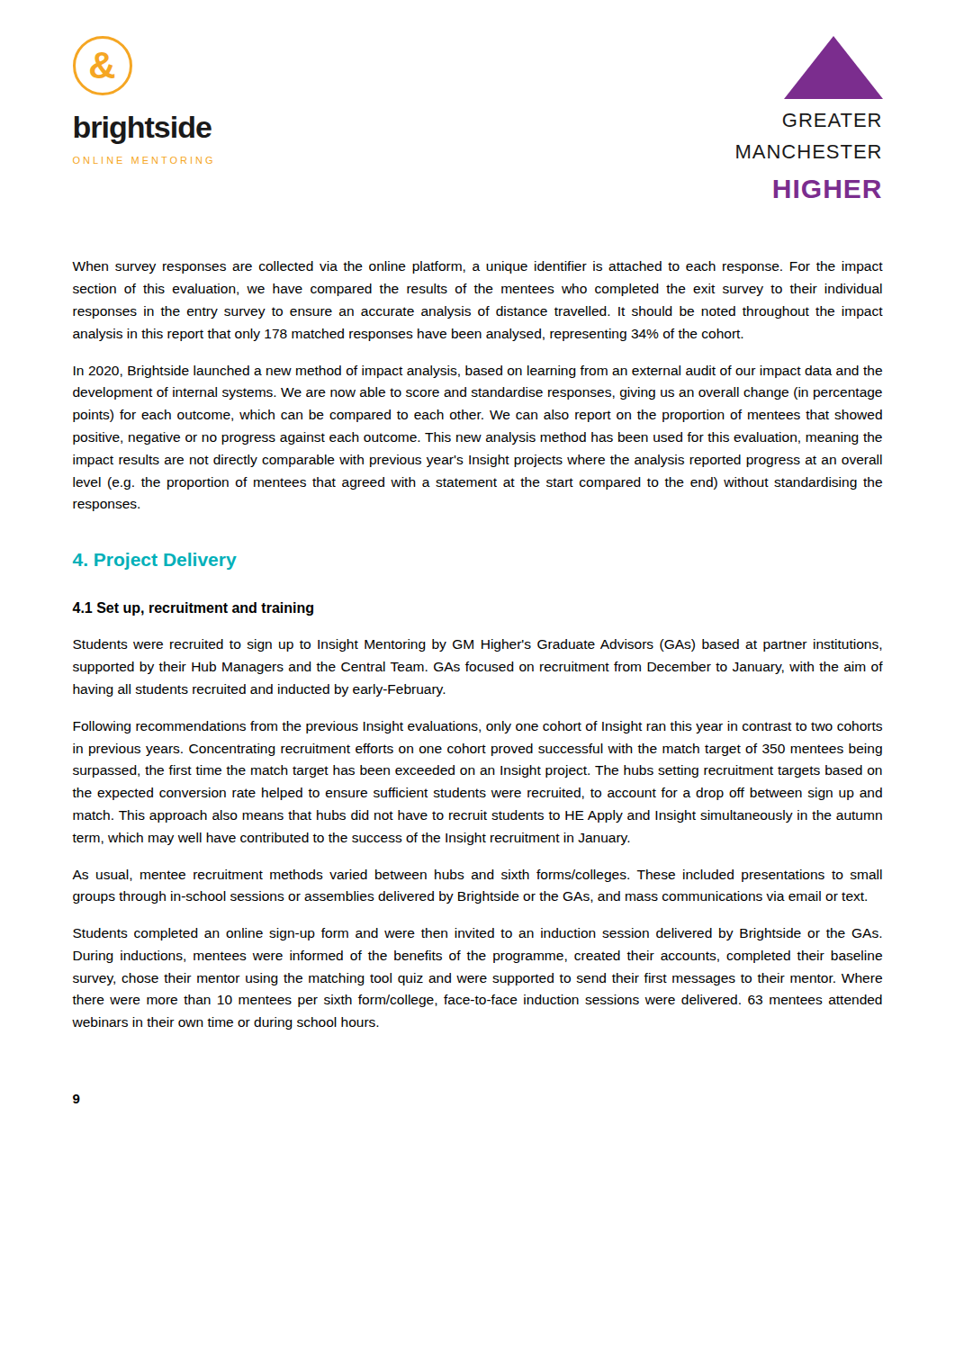&
brightside
ONLINE MENTORING
GREATER
MANCHESTER
HIGHER
When survey responses are collected via the online platform, a unique identifier is attached to each response. For the impact section of this evaluation, we have compared the results of the mentees who completed the exit survey to their individual responses in the entry survey to ensure an accurate analysis of distance travelled. It should be noted throughout the impact analysis in this report that only 178 matched responses have been analysed, representing 34% of the cohort.
In 2020, Brightside launched a new method of impact analysis, based on learning from an external audit of our impact data and the development of internal systems. We are now able to score and standardise responses, giving us an overall change (in percentage points) for each outcome, which can be compared to each other. We can also report on the proportion of mentees that showed positive, negative or no progress against each outcome. This new analysis method has been used for this evaluation, meaning the impact results are not directly comparable with previous year's Insight projects where the analysis reported progress at an overall level (e.g. the proportion of mentees that agreed with a statement at the start compared to the end) without standardising the responses.
4. Project Delivery
4.1 Set up, recruitment and training
Students were recruited to sign up to Insight Mentoring by GM Higher's Graduate Advisors (GAs) based at partner institutions, supported by their Hub Managers and the Central Team. GAs focused on recruitment from December to January, with the aim of having all students recruited and inducted by early-February.
Following recommendations from the previous Insight evaluations, only one cohort of Insight ran this year in contrast to two cohorts in previous years. Concentrating recruitment efforts on one cohort proved successful with the match target of 350 mentees being surpassed, the first time the match target has been exceeded on an Insight project. The hubs setting recruitment targets based on the expected conversion rate helped to ensure sufficient students were recruited, to account for a drop off between sign up and match. This approach also means that hubs did not have to recruit students to HE Apply and Insight simultaneously in the autumn term, which may well have contributed to the success of the Insight recruitment in January.
As usual, mentee recruitment methods varied between hubs and sixth forms/colleges. These included presentations to small groups through in-school sessions or assemblies delivered by Brightside or the GAs, and mass communications via email or text.
Students completed an online sign-up form and were then invited to an induction session delivered by Brightside or the GAs. During inductions, mentees were informed of the benefits of the programme, created their accounts, completed their baseline survey, chose their mentor using the matching tool quiz and were supported to send their first messages to their mentor. Where there were more than 10 mentees per sixth form/college, face-to-face induction sessions were delivered. 63 mentees attended webinars in their own time or during school hours.
9